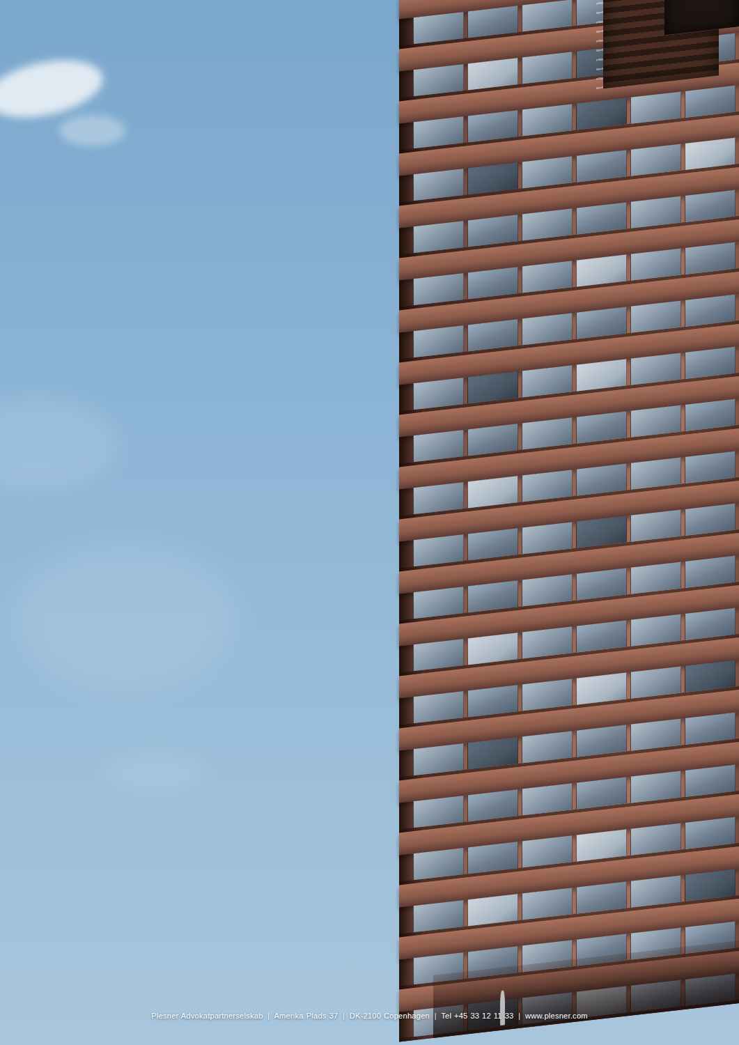Plesner Advokatpartnerselskab | Amerika Plads 37 | DK-2100 Copenhagen | Tel +45 33 12 11 33 | www.plesner.com